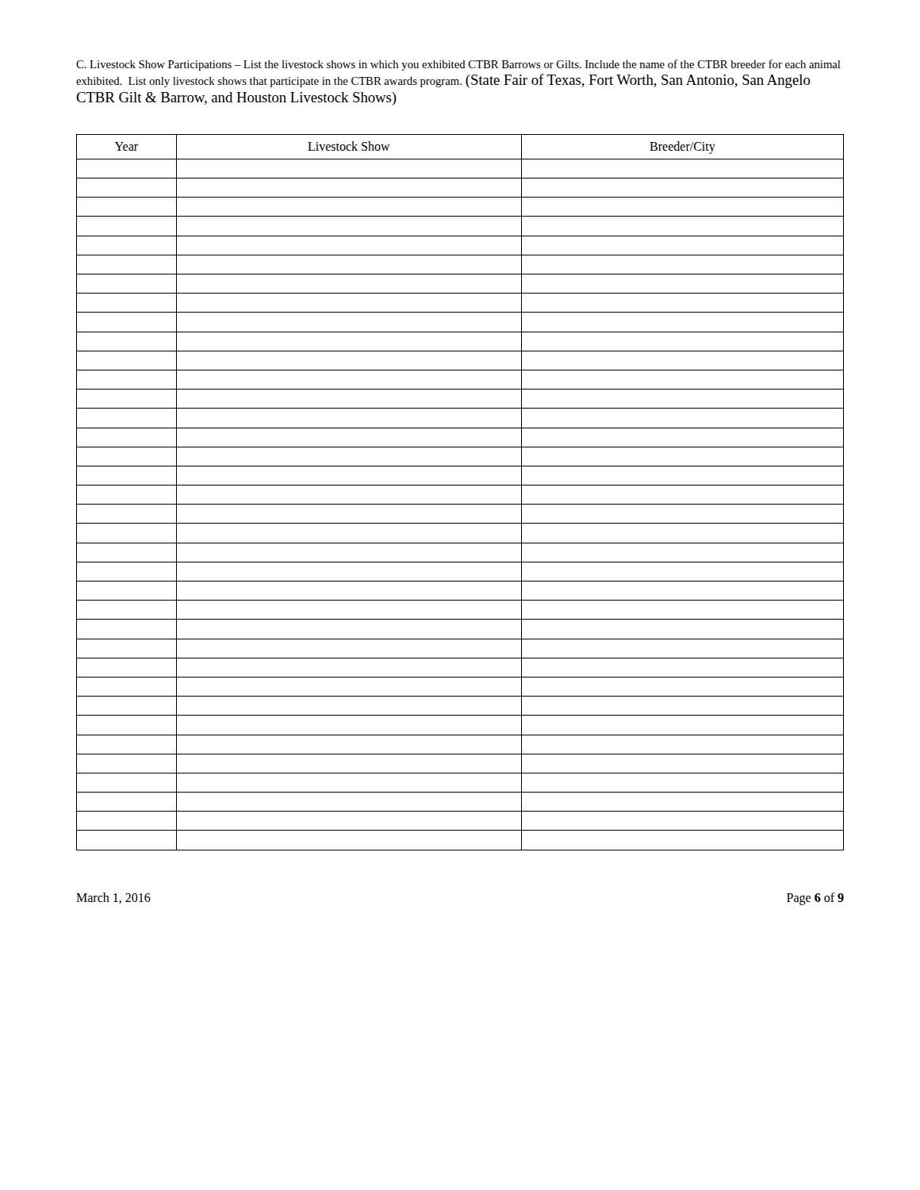C. Livestock Show Participations – List the livestock shows in which you exhibited CTBR Barrows or Gilts. Include the name of the CTBR breeder for each animal exhibited. List only livestock shows that participate in the CTBR awards program. (State Fair of Texas, Fort Worth, San Antonio, San Angelo CTBR Gilt & Barrow, and Houston Livestock Shows)
| Year | Livestock Show | Breeder/City |
| --- | --- | --- |
March 1, 2016
Page 6 of 9